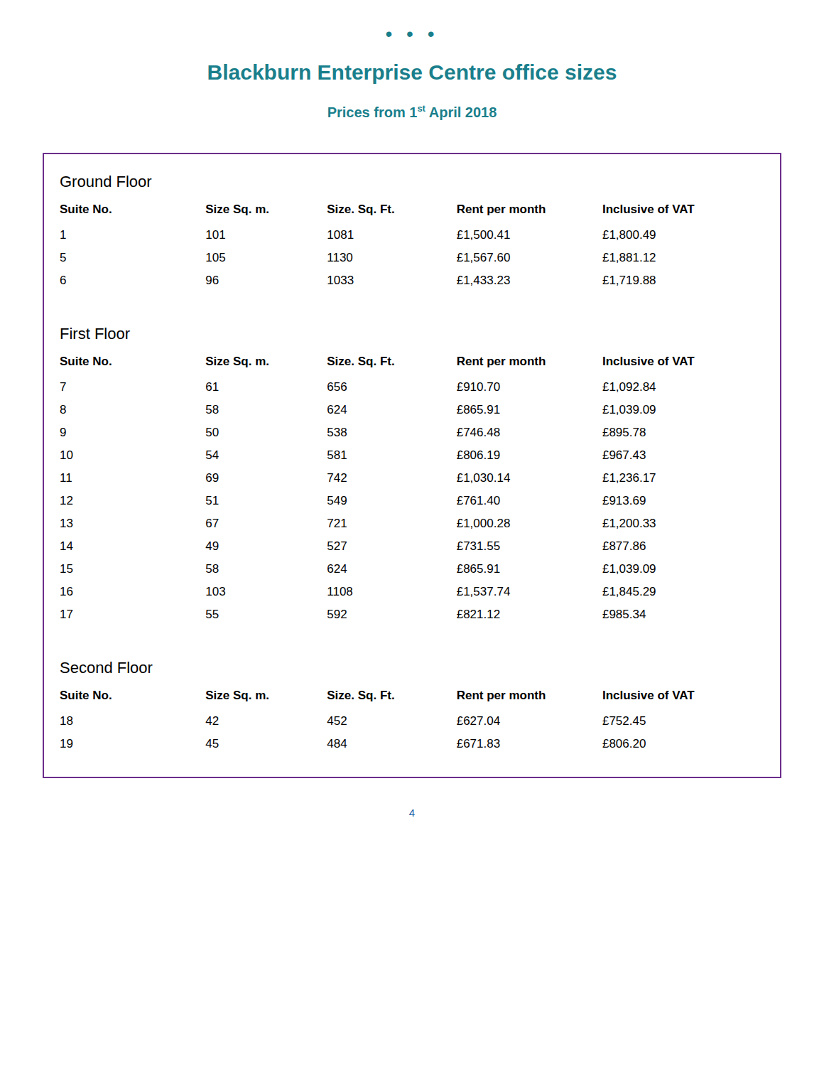• • •
Blackburn Enterprise Centre office sizes
Prices from 1st April 2018
Ground Floor
| Suite No. | Size Sq. m. | Size. Sq. Ft. | Rent per month | Inclusive of VAT |
| --- | --- | --- | --- | --- |
| 1 | 101 | 1081 | £1,500.41 | £1,800.49 |
| 5 | 105 | 1130 | £1,567.60 | £1,881.12 |
| 6 | 96 | 1033 | £1,433.23 | £1,719.88 |
First Floor
| Suite No. | Size Sq. m. | Size. Sq. Ft. | Rent per month | Inclusive of VAT |
| --- | --- | --- | --- | --- |
| 7 | 61 | 656 | £910.70 | £1,092.84 |
| 8 | 58 | 624 | £865.91 | £1,039.09 |
| 9 | 50 | 538 | £746.48 | £895.78 |
| 10 | 54 | 581 | £806.19 | £967.43 |
| 11 | 69 | 742 | £1,030.14 | £1,236.17 |
| 12 | 51 | 549 | £761.40 | £913.69 |
| 13 | 67 | 721 | £1,000.28 | £1,200.33 |
| 14 | 49 | 527 | £731.55 | £877.86 |
| 15 | 58 | 624 | £865.91 | £1,039.09 |
| 16 | 103 | 1108 | £1,537.74 | £1,845.29 |
| 17 | 55 | 592 | £821.12 | £985.34 |
Second Floor
| Suite No. | Size Sq. m. | Size. Sq. Ft. | Rent per month | Inclusive of VAT |
| --- | --- | --- | --- | --- |
| 18 | 42 | 452 | £627.04 | £752.45 |
| 19 | 45 | 484 | £671.83 | £806.20 |
4